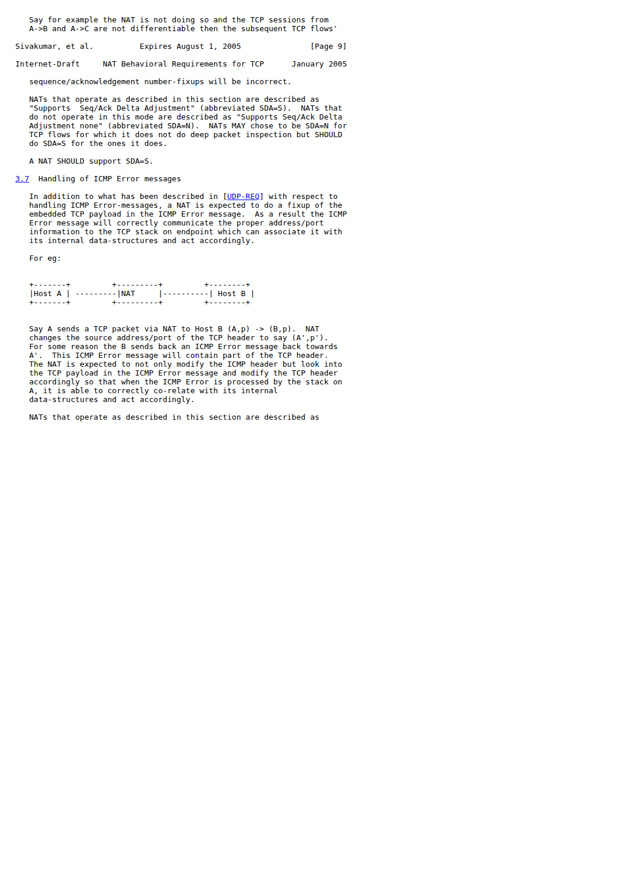Say for example the NAT is not doing so and the TCP sessions from A->B and A->C are not differentiable then the subsequent TCP flows' Sivakumar, et al. Expires August 1, 2005 [Page 9] Internet-Draft NAT Behavioral Requirements for TCP January 2005 sequence/acknowledgement number-fixups will be incorrect. NATs that operate as described in this section are described as "Supports Seq/Ack Delta Adjustment" (abbreviated SDA=S). NATs that do not operate in this mode are described as "Supports Seq/Ack Delta Adjustment none" (abbreviated SDA=N). NATs MAY chose to be SDA=N for TCP flows for which it does not do deep packet inspection but SHOULD do SDA=S for the ones it does. A NAT SHOULD support SDA=S. 3.7 Handling of ICMP Error messages In addition to what has been described in [UDP-REQ] with respect to handling ICMP Error-messages, a NAT is expected to do a fixup of the embedded TCP payload in the ICMP Error message. As a result the ICMP Error message will correctly communicate the proper address/port information to the TCP stack on endpoint which can associate it with its internal data-structures and act accordingly. For eg: +-------+ +---------+ +--------+ |Host A | ---------|NAT |----------| Host B | +-------+ +---------+ +--------+ Say A sends a TCP packet via NAT to Host B (A,p) -> (B,p). NAT changes the source address/port of the TCP header to say (A',p'). For some reason the B sends back an ICMP Error message back towards A'. This ICMP Error message will contain part of the TCP header. The NAT is expected to not only modify the ICMP header but look into the TCP payload in the ICMP Error message and modify the TCP header accordingly so that when the ICMP Error is processed by the stack on A, it is able to correctly co-relate with its internal data-structures and act accordingly. NATs that operate as described in this section are described as